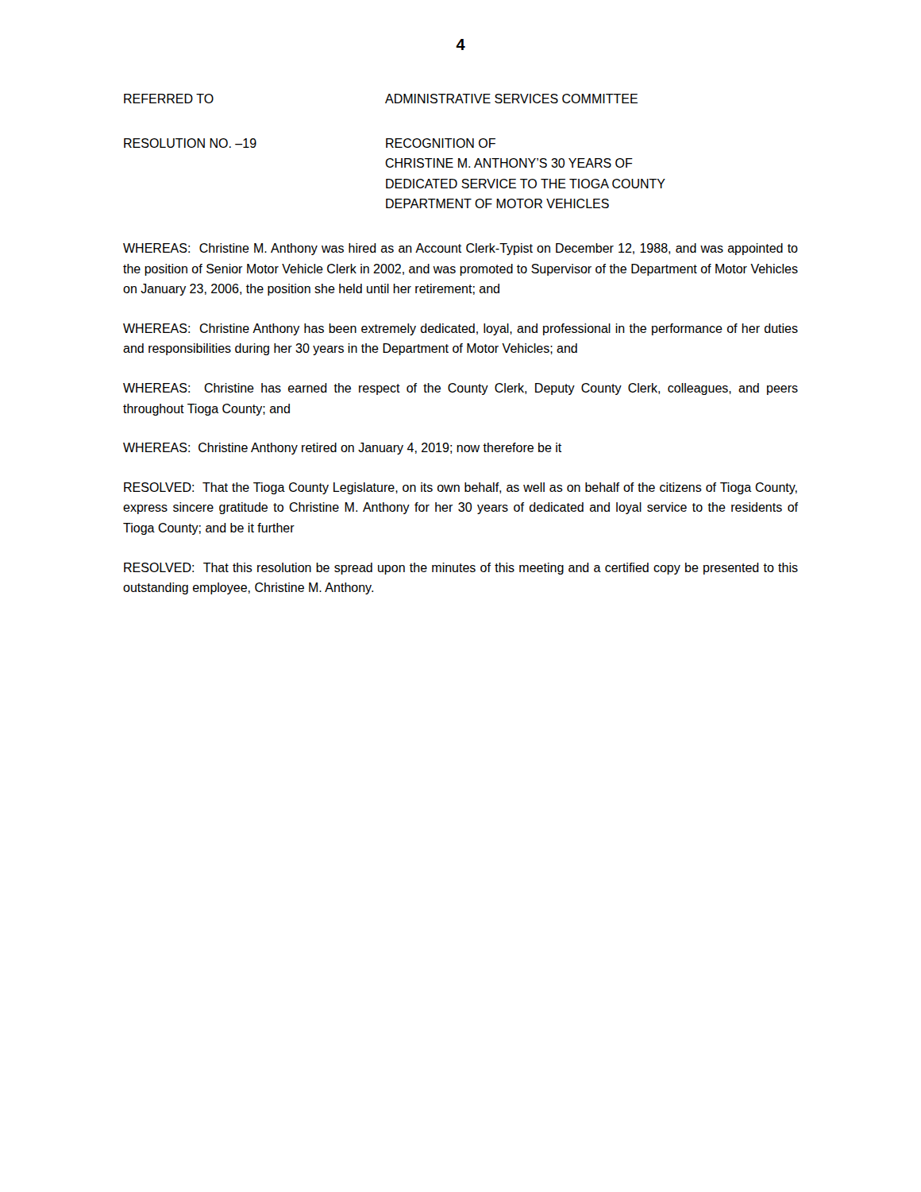4
REFERRED TO
ADMINISTRATIVE SERVICES COMMITTEE
RESOLUTION NO. –19
RECOGNITION OF
CHRISTINE M. ANTHONY’S 30 YEARS OF
DEDICATED SERVICE TO THE TIOGA COUNTY
DEPARTMENT OF MOTOR VEHICLES
WHEREAS: Christine M. Anthony was hired as an Account Clerk-Typist on December 12, 1988, and was appointed to the position of Senior Motor Vehicle Clerk in 2002, and was promoted to Supervisor of the Department of Motor Vehicles on January 23, 2006, the position she held until her retirement; and
WHEREAS: Christine Anthony has been extremely dedicated, loyal, and professional in the performance of her duties and responsibilities during her 30 years in the Department of Motor Vehicles; and
WHEREAS: Christine has earned the respect of the County Clerk, Deputy County Clerk, colleagues, and peers throughout Tioga County; and
WHEREAS: Christine Anthony retired on January 4, 2019; now therefore be it
RESOLVED: That the Tioga County Legislature, on its own behalf, as well as on behalf of the citizens of Tioga County, express sincere gratitude to Christine M. Anthony for her 30 years of dedicated and loyal service to the residents of Tioga County; and be it further
RESOLVED: That this resolution be spread upon the minutes of this meeting and a certified copy be presented to this outstanding employee, Christine M. Anthony.